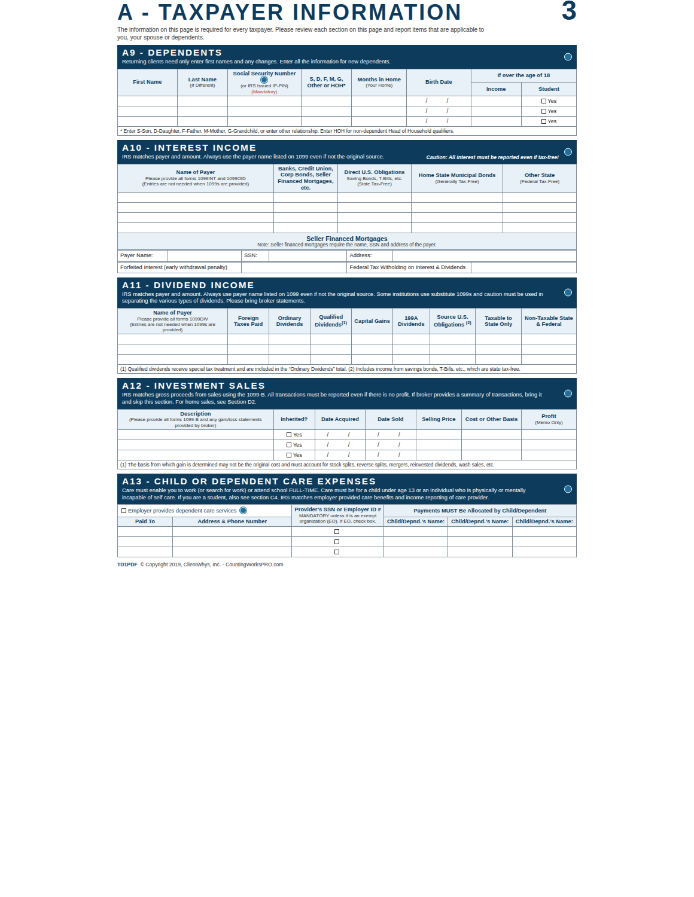A - TAXPAYER INFORMATION
The information on this page is required for every taxpayer. Please review each section on this page and report items that are applicable to you, your spouse or dependents.
3
A9 - DEPENDENTS
Returning clients need only enter first names and any changes. Enter all the information for new dependents.
| First Name | Last Name (If Different) | Social Security Number (or IRS Issued IP-PIN) (Mandatory) | S, D, F, M, G, Other or HOH* | Months in Home (Your Home) | Birth Date | If over the age of 18 |
| --- | --- | --- | --- | --- | --- | --- |
| Income | Student |
| | | | | | / / | | Yes |
| | | | | | / / | | Yes |
| | | | | | / / | | Yes |
| * Enter S-Son, D-Daughter, F-Father, M-Mother, G-Grandchild, or enter other relationship. Enter HOH for non-dependent Head of Household qualifiers. |
A10 - INTEREST INCOME
IRS matches payer and amount. Always use the payer name listed on 1099 even if not the original source.
Caution: All interest must be reported even if tax-free!
| Name of Payer Please provide all forms 1099INT and 1099OID (Entries are not needed when 1099s are provided) | Banks, Credit Union, Corp Bonds, Seller Financed Mortgages, etc. | Direct U.S. Obligations Saving Bonds, T-Bills, etc. (State Tax-Free) | Home State Municipal Bonds (Generally Tax-Free) | Other State (Federal Tax-Free) |
| --- | --- | --- | --- | --- |
| Seller Financed Mortgages Note: Seller financed mortgages require the name, SSN and address of the payer. |
| Payer Name: | | SSN: | | Address: | |
| Forfeited Interest (early withdrawal penalty) | | Federal Tax Witholding on Interest & Dividends | |
A11 - DIVIDEND INCOME
IRS matches payer and amount. Always use payer name listed on 1099 even if not the original source. Some institutions use substitute 1099s and caution must be used in separating the various types of dividends. Please bring broker statements.
| Name of Payer Please provide all forms 1099DIV (Entries are not needed when 1099s are provided) | Foreign Taxes Paid | Ordinary Dividends | Qualified Dividends (1) | Capital Gains | 199A Dividends | Source U.S. Obligations (2) | Taxable to State Only | Non-Taxable State & Federal |
| --- | --- | --- | --- | --- | --- | --- | --- | --- |
| (1) Qualified dividends receive special tax treatment and are included in the “Ordinary Dividends” total. (2) Includes income from savings bonds, T-Bills, etc., which are state tax-free. |
A12 - INVESTMENT SALES
IRS matches gross proceeds from sales using the 1099-B. All transactions must be reported even if there is no profit. If broker provides a summary of transactions, bring it and skip this section. For home sales, see Section D2.
| Description (Please provide all forms 1099-B and any gain/loss statements provided by broker) | Inherited? | Date Acquired | Date Sold | Selling Price | Cost or Other Basis | Profit (Memo Only) |
| --- | --- | --- | --- | --- | --- | --- |
| | Yes | / / | / / | | | |
| | Yes | / / | / / | | | |
| | Yes | / / | / / | | | |
| (1) The basis from which gain is determined may not be the original cost and must account for stock splits, reverse splits, mergers, reinvested dividends, wash sales, etc. |
A13 - CHILD OR DEPENDENT CARE EXPENSES
Care must enable you to work (or search for work) or attend school FULL-TIME. Care must be for a child under age 13 or an individual who is physically or mentally incapable of self care. If you are a student, also see section C4. IRS matches employer provided care benefits and income reporting of care provider.
| Employer provides dependent care services | Provider’s SSN or Employer ID # MANDATORY unless it is an exempt organization (EO). If EO, check box. | Payments MUST Be Allocated by Child/Dependent |
| --- | --- | --- |
| Paid To | Address & Phone Number | Child/Depnd.’s Name: | Child/Depnd.’s Name: | Child/Depnd.’s Name: |
TD1PDF © Copyright 2019, ClientWhys, Inc. - CountingWorksPRO.com